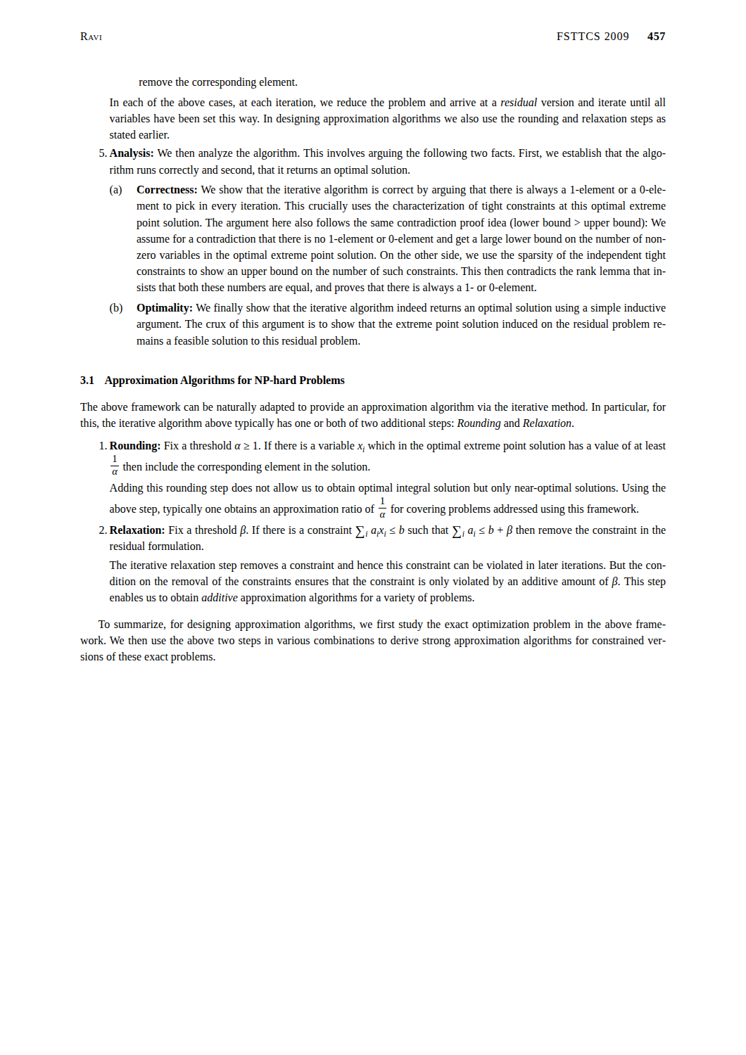Ravi FSTTCS 2009 457
remove the corresponding element.
In each of the above cases, at each iteration, we reduce the problem and arrive at a residual version and iterate until all variables have been set this way. In designing approximation algorithms we also use the rounding and relaxation steps as stated earlier.
Analysis: We then analyze the algorithm. This involves arguing the following two facts. First, we establish that the algorithm runs correctly and second, that it returns an optimal solution.
Correctness: We show that the iterative algorithm is correct by arguing that there is always a 1-element or a 0-element to pick in every iteration. This crucially uses the characterization of tight constraints at this optimal extreme point solution. The argument here also follows the same contradiction proof idea (lower bound > upper bound): We assume for a contradiction that there is no 1-element or 0-element and get a large lower bound on the number of nonzero variables in the optimal extreme point solution. On the other side, we use the sparsity of the independent tight constraints to show an upper bound on the number of such constraints. This then contradicts the rank lemma that insists that both these numbers are equal, and proves that there is always a 1- or 0-element.
Optimality: We finally show that the iterative algorithm indeed returns an optimal solution using a simple inductive argument. The crux of this argument is to show that the extreme point solution induced on the residual problem remains a feasible solution to this residual problem.
3.1 Approximation Algorithms for NP-hard Problems
The above framework can be naturally adapted to provide an approximation algorithm via the iterative method. In particular, for this, the iterative algorithm above typically has one or both of two additional steps: Rounding and Relaxation.
Rounding: Fix a threshold α ≥ 1. If there is a variable xi which in the optimal extreme point solution has a value of at least 1 α then include the corresponding element in the solution.
Adding this rounding step does not allow us to obtain optimal integral solution but only near-optimal solutions. Using the above step, typically one obtains an approximation ratio of 1 α for covering problems addressed using this framework.
Relaxation: Fix a threshold β. If there is a constraint ∑i aixi ≤ b such that ∑i ai ≤ b + β then remove the constraint in the residual formulation.
The iterative relaxation step removes a constraint and hence this constraint can be violated in later iterations. But the condition on the removal of the constraints ensures that the constraint is only violated by an additive amount of β. This step enables us to obtain additive approximation algorithms for a variety of problems.
To summarize, for designing approximation algorithms, we first study the exact optimization problem in the above framework. We then use the above two steps in various combinations to derive strong approximation algorithms for constrained versions of these exact problems.